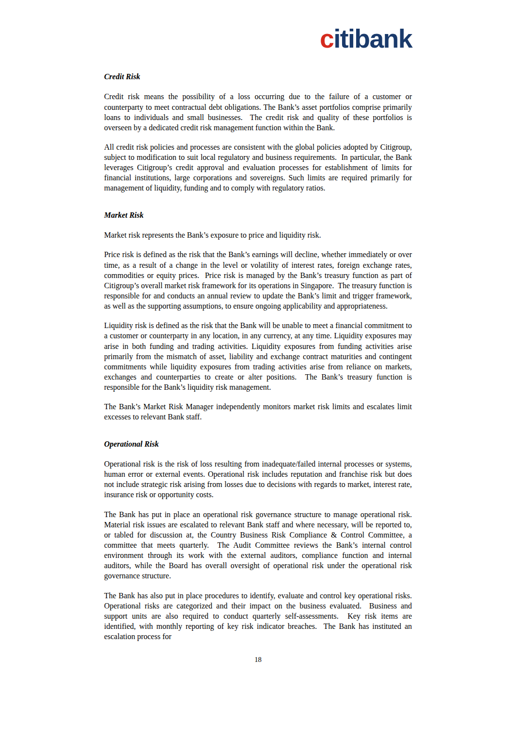citi bank
Credit Risk
Credit risk means the possibility of a loss occurring due to the failure of a customer or counterparty to meet contractual debt obligations. The Bank’s asset portfolios comprise primarily loans to individuals and small businesses. The credit risk and quality of these portfolios is overseen by a dedicated credit risk management function within the Bank.
All credit risk policies and processes are consistent with the global policies adopted by Citigroup, subject to modification to suit local regulatory and business requirements. In particular, the Bank leverages Citigroup’s credit approval and evaluation processes for establishment of limits for financial institutions, large corporations and sovereigns. Such limits are required primarily for management of liquidity, funding and to comply with regulatory ratios.
Market Risk
Market risk represents the Bank’s exposure to price and liquidity risk.
Price risk is defined as the risk that the Bank’s earnings will decline, whether immediately or over time, as a result of a change in the level or volatility of interest rates, foreign exchange rates, commodities or equity prices. Price risk is managed by the Bank’s treasury function as part of Citigroup’s overall market risk framework for its operations in Singapore. The treasury function is responsible for and conducts an annual review to update the Bank’s limit and trigger framework, as well as the supporting assumptions, to ensure ongoing applicability and appropriateness.
Liquidity risk is defined as the risk that the Bank will be unable to meet a financial commitment to a customer or counterparty in any location, in any currency, at any time. Liquidity exposures may arise in both funding and trading activities. Liquidity exposures from funding activities arise primarily from the mismatch of asset, liability and exchange contract maturities and contingent commitments while liquidity exposures from trading activities arise from reliance on markets, exchanges and counterparties to create or alter positions. The Bank’s treasury function is responsible for the Bank’s liquidity risk management.
The Bank’s Market Risk Manager independently monitors market risk limits and escalates limit excesses to relevant Bank staff.
Operational Risk
Operational risk is the risk of loss resulting from inadequate/failed internal processes or systems, human error or external events. Operational risk includes reputation and franchise risk but does not include strategic risk arising from losses due to decisions with regards to market, interest rate, insurance risk or opportunity costs.
The Bank has put in place an operational risk governance structure to manage operational risk. Material risk issues are escalated to relevant Bank staff and where necessary, will be reported to, or tabled for discussion at, the Country Business Risk Compliance & Control Committee, a committee that meets quarterly. The Audit Committee reviews the Bank’s internal control environment through its work with the external auditors, compliance function and internal auditors, while the Board has overall oversight of operational risk under the operational risk governance structure.
The Bank has also put in place procedures to identify, evaluate and control key operational risks. Operational risks are categorized and their impact on the business evaluated. Business and support units are also required to conduct quarterly self-assessments. Key risk items are identified, with monthly reporting of key risk indicator breaches. The Bank has instituted an escalation process for
18